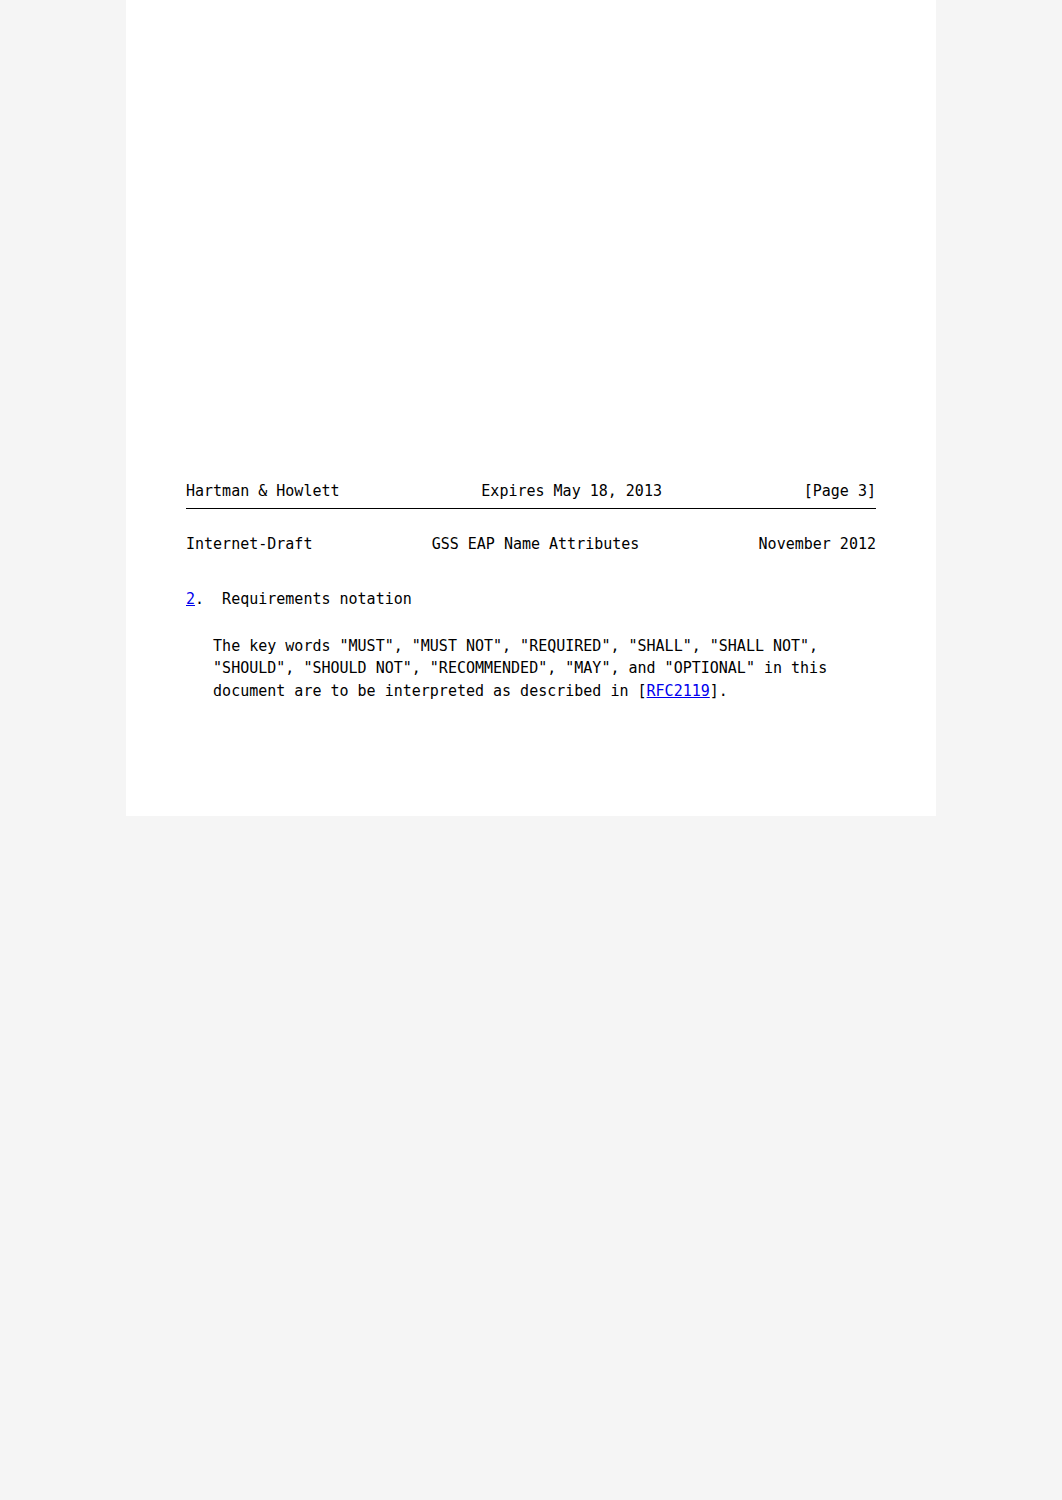Hartman & Howlett Expires May 18, 2013 [Page 3]
Internet-Draft GSS EAP Name Attributes November 2012
2.  Requirements notation
The key words "MUST", "MUST NOT", "REQUIRED", "SHALL", "SHALL NOT",
"SHOULD", "SHOULD NOT", "RECOMMENDED", "MAY", and "OPTIONAL" in this
document are to be interpreted as described in [RFC2119].